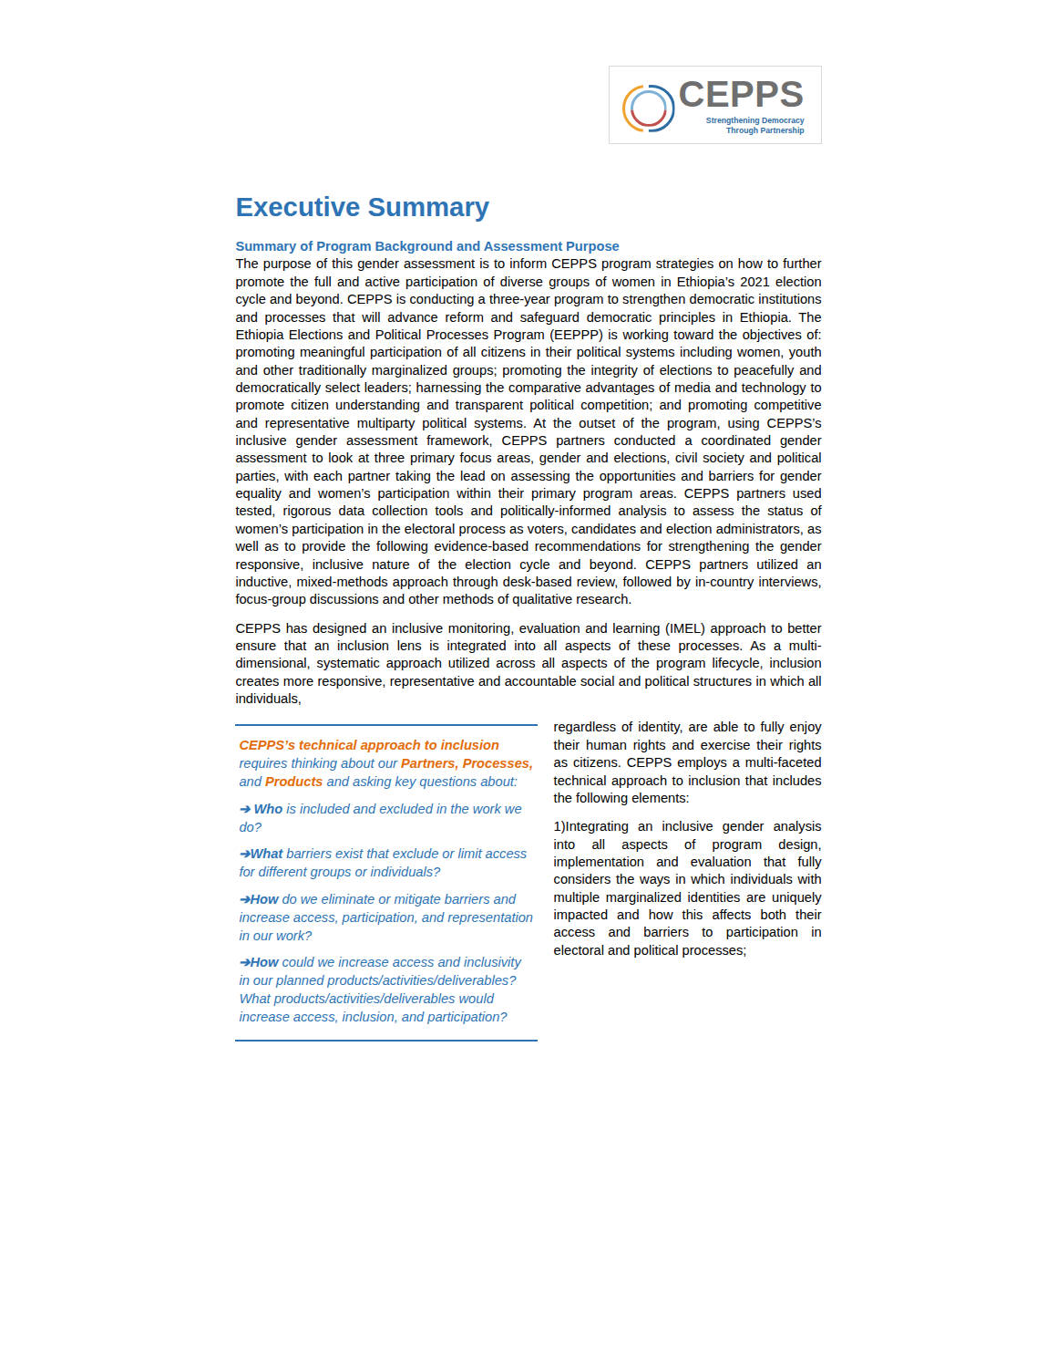CEPPS
Strengthening Democracy
Through Partnership
Executive Summary
Summary of Program Background and Assessment Purpose
The purpose of this gender assessment is to inform CEPPS program strategies on how to further promote the full and active participation of diverse groups of women in Ethiopia’s 2021 election cycle and beyond. CEPPS is conducting a three-year program to strengthen democratic institutions and processes that will advance reform and safeguard democratic principles in Ethiopia. The Ethiopia Elections and Political Processes Program (EEPPP) is working toward the objectives of: promoting meaningful participation of all citizens in their political systems including women, youth and other traditionally marginalized groups; promoting the integrity of elections to peacefully and democratically select leaders; harnessing the comparative advantages of media and technology to promote citizen understanding and transparent political competition; and promoting competitive and representative multiparty political systems. At the outset of the program, using CEPPS’s inclusive gender assessment framework, CEPPS partners conducted a coordinated gender assessment to look at three primary focus areas, gender and elections, civil society and political parties, with each partner taking the lead on assessing the opportunities and barriers for gender equality and women’s participation within their primary program areas. CEPPS partners used tested, rigorous data collection tools and politically-informed analysis to assess the status of women’s participation in the electoral process as voters, candidates and election administrators, as well as to provide the following evidence-based recommendations for strengthening the gender responsive, inclusive nature of the election cycle and beyond. CEPPS partners utilized an inductive, mixed-methods approach through desk-based review, followed by in-country interviews, focus-group discussions and other methods of qualitative research.
CEPPS has designed an inclusive monitoring, evaluation and learning (IMEL) approach to better ensure that an inclusion lens is integrated into all aspects of these processes. As a multi-dimensional, systematic approach utilized across all aspects of the program lifecycle, inclusion creates more responsive, representative and accountable social and political structures in which all individuals,
CEPPS’s technical approach to inclusion requires thinking about our Partners, Processes, and Products and asking key questions about:
➔ Who is included and excluded in the work we do?
➔What barriers exist that exclude or limit access for different groups or individuals?
➔How do we eliminate or mitigate barriers and increase access, participation, and representation in our work?
➔How could we increase access and inclusivity in our planned products/activities/deliverables? What products/activities/deliverables would increase access, inclusion, and participation?
regardless of identity, are able to fully enjoy their human rights and exercise their rights as citizens. CEPPS employs a multi-faceted technical approach to inclusion that includes the following elements:
1)Integrating an inclusive gender analysis into all aspects of program design, implementation and evaluation that fully considers the ways in which individuals with multiple marginalized identities are uniquely impacted and how this affects both their access and barriers to participation in electoral and political processes;